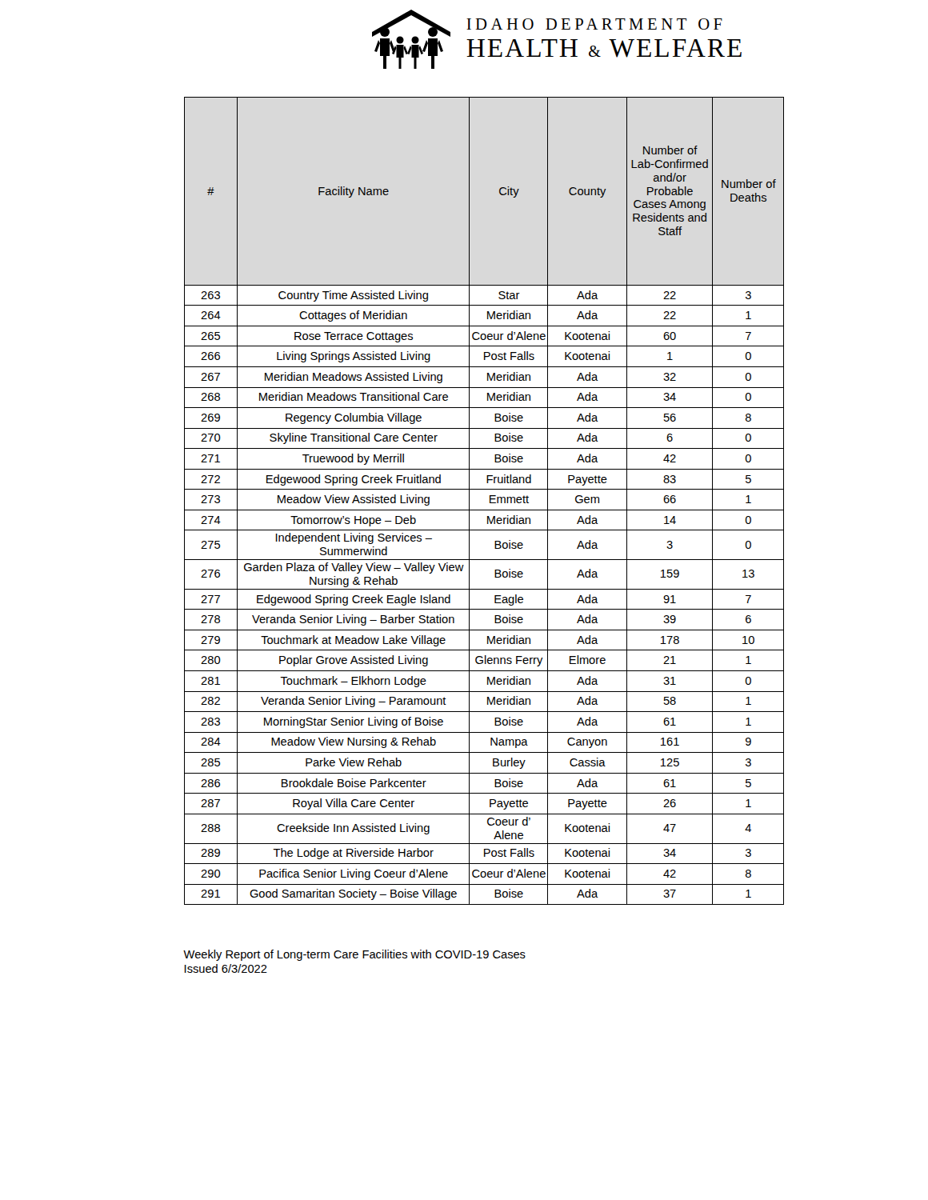IDAHO DEPARTMENT OF
HEALTH & WELFARE
| # | Facility Name | City | County | Number of Lab-Confirmed and/or Probable Cases Among Residents and Staff | Number of Deaths |
| --- | --- | --- | --- | --- | --- |
| 263 | Country Time Assisted Living | Star | Ada | 22 | 3 |
| 264 | Cottages of Meridian | Meridian | Ada | 22 | 1 |
| 265 | Rose Terrace Cottages | Coeur d’Alene | Kootenai | 60 | 7 |
| 266 | Living Springs Assisted Living | Post Falls | Kootenai | 1 | 0 |
| 267 | Meridian Meadows Assisted Living | Meridian | Ada | 32 | 0 |
| 268 | Meridian Meadows Transitional Care | Meridian | Ada | 34 | 0 |
| 269 | Regency Columbia Village | Boise | Ada | 56 | 8 |
| 270 | Skyline Transitional Care Center | Boise | Ada | 6 | 0 |
| 271 | Truewood by Merrill | Boise | Ada | 42 | 0 |
| 272 | Edgewood Spring Creek Fruitland | Fruitland | Payette | 83 | 5 |
| 273 | Meadow View Assisted Living | Emmett | Gem | 66 | 1 |
| 274 | Tomorrow’s Hope – Deb | Meridian | Ada | 14 | 0 |
| 275 | Independent Living Services – Summerwind | Boise | Ada | 3 | 0 |
| 276 | Garden Plaza of Valley View – Valley View Nursing & Rehab | Boise | Ada | 159 | 13 |
| 277 | Edgewood Spring Creek Eagle Island | Eagle | Ada | 91 | 7 |
| 278 | Veranda Senior Living – Barber Station | Boise | Ada | 39 | 6 |
| 279 | Touchmark at Meadow Lake Village | Meridian | Ada | 178 | 10 |
| 280 | Poplar Grove Assisted Living | Glenns Ferry | Elmore | 21 | 1 |
| 281 | Touchmark – Elkhorn Lodge | Meridian | Ada | 31 | 0 |
| 282 | Veranda Senior Living – Paramount | Meridian | Ada | 58 | 1 |
| 283 | MorningStar Senior Living of Boise | Boise | Ada | 61 | 1 |
| 284 | Meadow View Nursing & Rehab | Nampa | Canyon | 161 | 9 |
| 285 | Parke View Rehab | Burley | Cassia | 125 | 3 |
| 286 | Brookdale Boise Parkcenter | Boise | Ada | 61 | 5 |
| 287 | Royal Villa Care Center | Payette | Payette | 26 | 1 |
| 288 | Creekside Inn Assisted Living | Coeur d’ Alene | Kootenai | 47 | 4 |
| 289 | The Lodge at Riverside Harbor | Post Falls | Kootenai | 34 | 3 |
| 290 | Pacifica Senior Living Coeur d’Alene | Coeur d’Alene | Kootenai | 42 | 8 |
| 291 | Good Samaritan Society – Boise Village | Boise | Ada | 37 | 1 |
Weekly Report of Long-term Care Facilities with COVID-19 Cases
Issued 6/3/2022